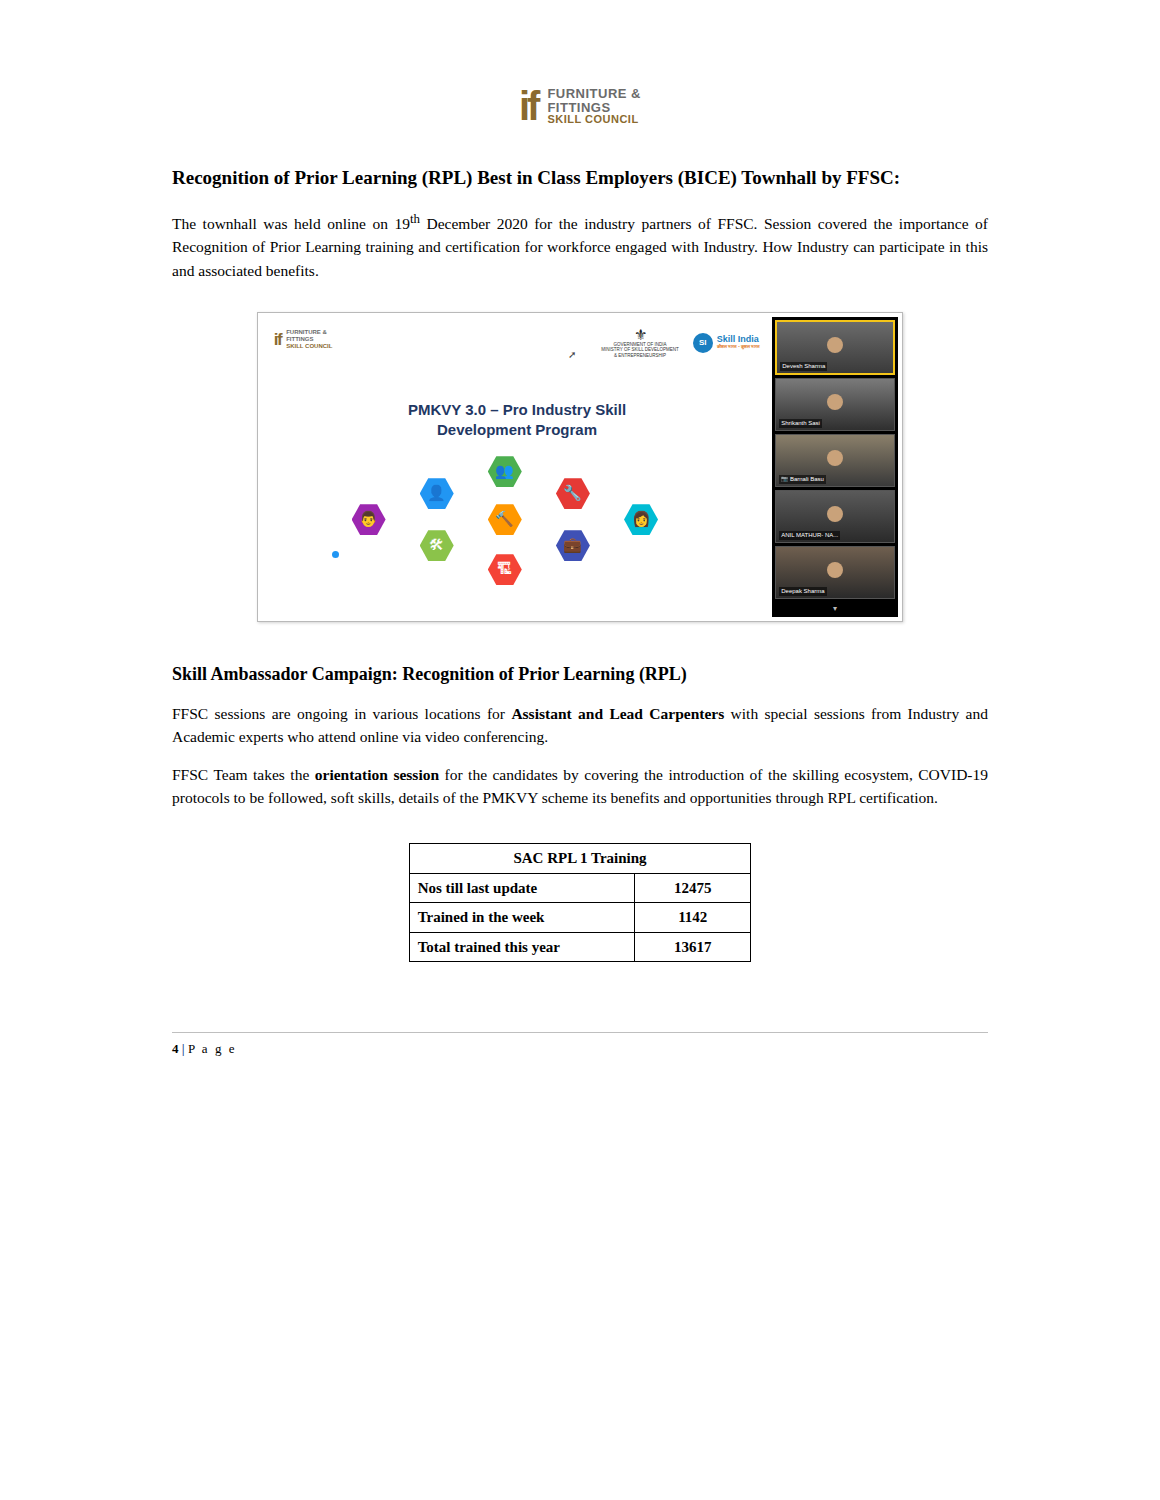if
FURNITURE &
FITTINGS
SKILL COUNCIL
Recognition of Prior Learning (RPL) Best in Class Employers (BICE) Townhall by FFSC:
The townhall was held online on 19th December 2020 for the industry partners of FFSC. Session covered the importance of Recognition of Prior Learning training and certification for workforce engaged with Industry. How Industry can participate in this and associated benefits.
if
FURNITURE &
FITTINGS
SKILL COUNCIL
⚜
GOVERNMENT OF INDIA
MINISTRY OF SKILL DEVELOPMENT
& ENTREPRENEURSHIP
SI
Skill India
कौशल भारत - कुशल भारत
➚
PMKVY 3.0 – Pro Industry Skill
Development Program
👥
👤
🔧
👨
🔨
👩
🛠
💼
🏗
Devesh Sharma
Shrikanth Sasi
📷 Barnali Basu
ANIL MATHUR- NA...
Deepak Sharma
▾
Skill Ambassador Campaign: Recognition of Prior Learning (RPL)
FFSC sessions are ongoing in various locations for Assistant and Lead Carpenters with special sessions from Industry and Academic experts who attend online via video conferencing.
FFSC Team takes the orientation session for the candidates by covering the introduction of the skilling ecosystem, COVID-19 protocols to be followed, soft skills, details of the PMKVY scheme its benefits and opportunities through RPL certification.
SAC RPL 1 Training
| Nos till last update | 12475 |
| Trained in the week | 1142 |
| Total trained this year | 13617 |
4 | P a g e